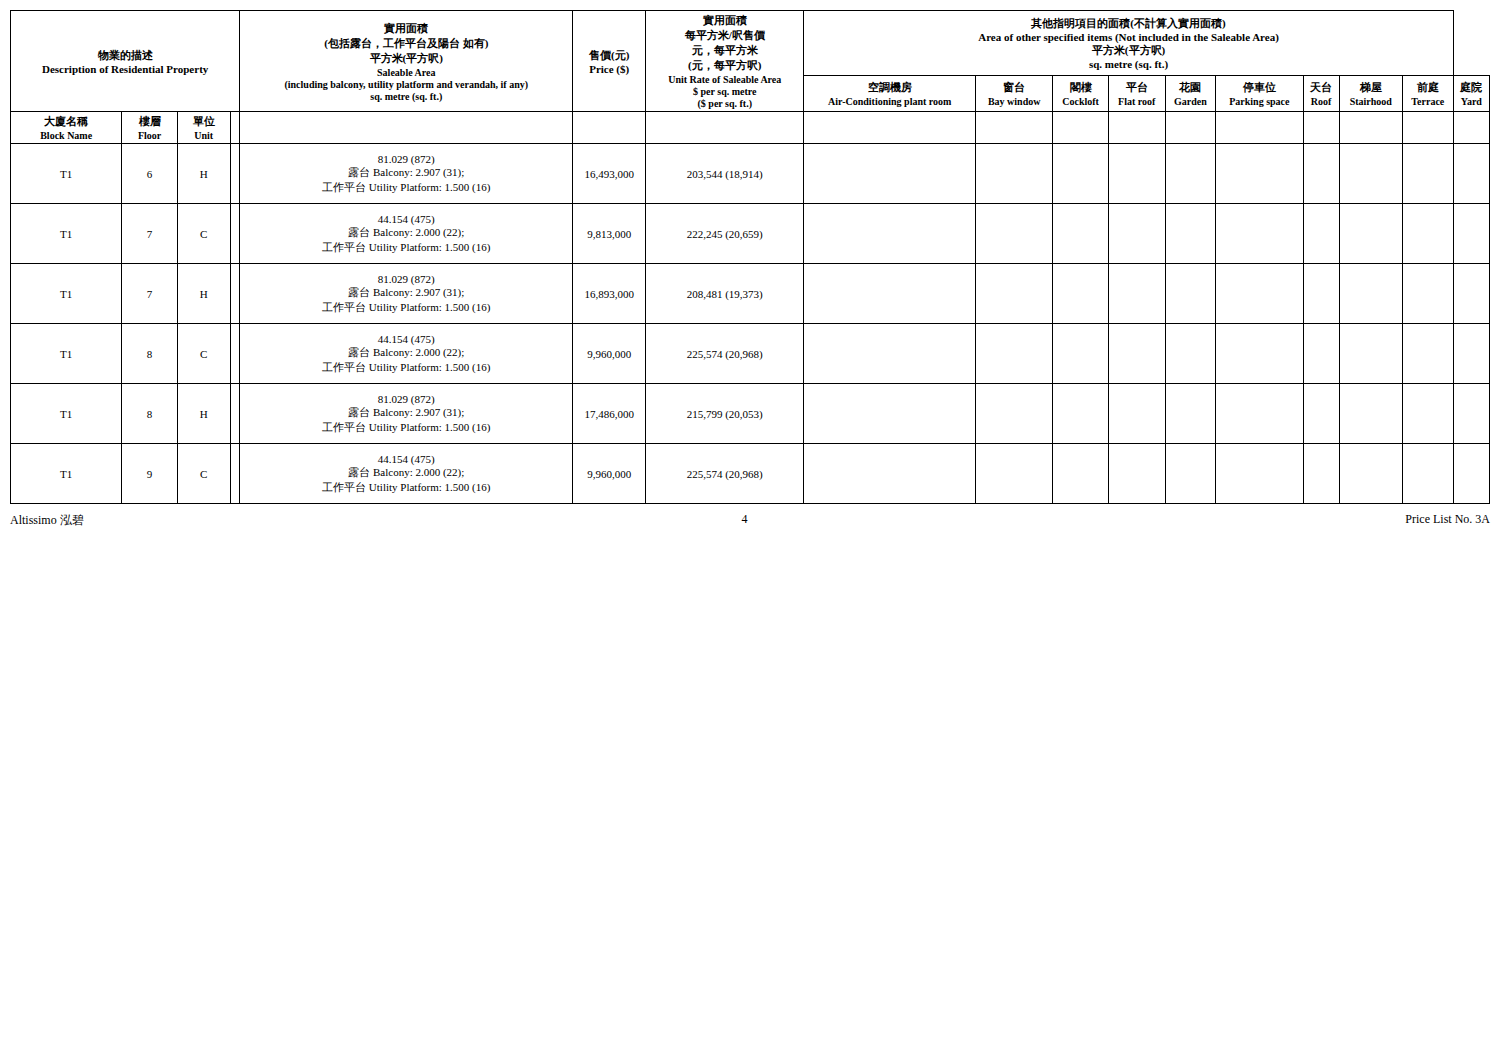| 物業的描述 Description of Residential Property | 實用面積 (包括露台，工作平台及陽台 如有) 平方米(平方呎) Saleable Area (including balcony, utility platform and verandah, if any) sq. metre (sq. ft.) | 售價(元) Price ($) | 實用面積 每平方米/呎售價 元，每平方米 (元，每平方呎) Unit Rate of Saleable Area $ per sq. metre ($ per sq. ft.) | 其他指明項目的面積(不計算入實用面積) Area of other specified items (Not included in the Saleable Area) 平方米(平方呎) sq. metre (sq. ft.) |
| --- | --- | --- | --- | --- |
| 空調機房 Air-Conditioning plant room | 窗台 Bay window | 閣樓 Cockloft | 平台 Flat roof | 花園 Garden | 停車位 Parking space | 天台 Roof | 梯屋 Stairhood | 前庭 Terrace | 庭院 Yard |
| 大廈名稱 Block Name | 樓層 Floor | 單位 Unit | | | | | | | | | | | | | | |
| T1 | 6 | H | | 81.029 (872) 露台 Balcony: 2.907 (31); 工作平台 Utility Platform: 1.500 (16) | 16,493,000 | 203,544 (18,914) | | | | | | | | | | |
| T1 | 7 | C | | 44.154 (475) 露台 Balcony: 2.000 (22); 工作平台 Utility Platform: 1.500 (16) | 9,813,000 | 222,245 (20,659) | | | | | | | | | | |
| T1 | 7 | H | | 81.029 (872) 露台 Balcony: 2.907 (31); 工作平台 Utility Platform: 1.500 (16) | 16,893,000 | 208,481 (19,373) | | | | | | | | | | |
| T1 | 8 | C | | 44.154 (475) 露台 Balcony: 2.000 (22); 工作平台 Utility Platform: 1.500 (16) | 9,960,000 | 225,574 (20,968) | | | | | | | | | | |
| T1 | 8 | H | | 81.029 (872) 露台 Balcony: 2.907 (31); 工作平台 Utility Platform: 1.500 (16) | 17,486,000 | 215,799 (20,053) | | | | | | | | | | |
| T1 | 9 | C | | 44.154 (475) 露台 Balcony: 2.000 (22); 工作平台 Utility Platform: 1.500 (16) | 9,960,000 | 225,574 (20,968) | | | | | | | | | | |
Altissimo 泓碧
4
Price List No. 3A